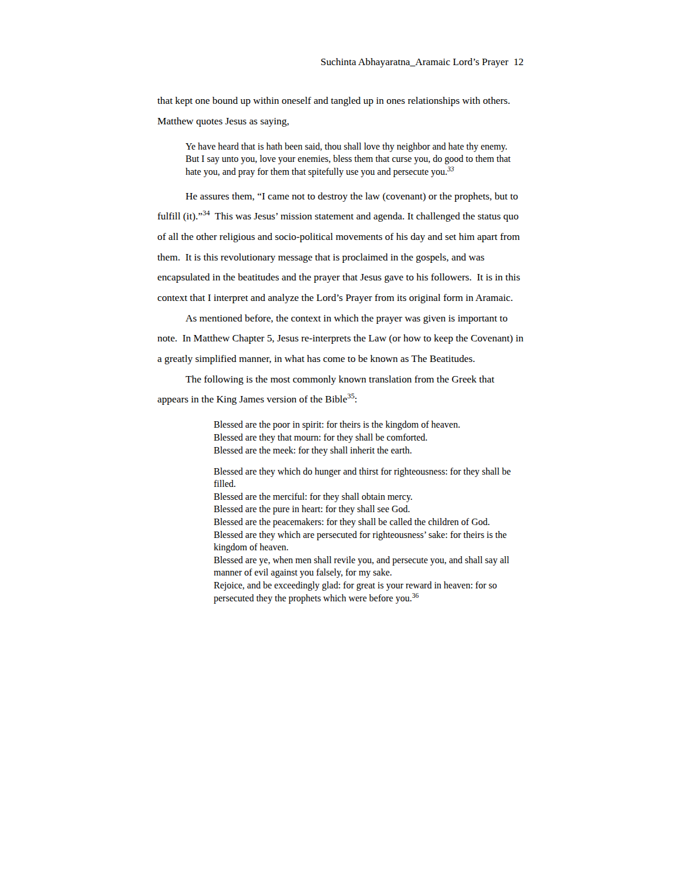Suchinta Abhayaratna_Aramaic Lord’s Prayer 12
that kept one bound up within oneself and tangled up in ones relationships with others.
Matthew quotes Jesus as saying,
Ye have heard that is hath been said, thou shall love thy neighbor and hate thy enemy. But I say unto you, love your enemies, bless them that curse you, do good to them that hate you, and pray for them that spitefully use you and persecute you.33
He assures them, “I came not to destroy the law (covenant) or the prophets, but to
fulfill (it).”34 This was Jesus’ mission statement and agenda. It challenged the status quo
of all the other religious and socio-political movements of his day and set him apart from
them. It is this revolutionary message that is proclaimed in the gospels, and was
encapsulated in the beatitudes and the prayer that Jesus gave to his followers. It is in this
context that I interpret and analyze the Lord’s Prayer from its original form in Aramaic.
As mentioned before, the context in which the prayer was given is important to
note. In Matthew Chapter 5, Jesus re-interprets the Law (or how to keep the Covenant) in
a greatly simplified manner, in what has come to be known as The Beatitudes.
The following is the most commonly known translation from the Greek that
appears in the King James version of the Bible35:
Blessed are the poor in spirit: for theirs is the kingdom of heaven.
Blessed are they that mourn: for they shall be comforted.
Blessed are the meek: for they shall inherit the earth.
Blessed are they which do hunger and thirst for righteousness: for they shall be filled.
Blessed are the merciful: for they shall obtain mercy.
Blessed are the pure in heart: for they shall see God.
Blessed are the peacemakers: for they shall be called the children of God.
Blessed are they which are persecuted for righteousness’ sake: for theirs is the kingdom of heaven.
Blessed are ye, when men shall revile you, and persecute you, and shall say all manner of evil against you falsely, for my sake.
Rejoice, and be exceedingly glad: for great is your reward in heaven: for so persecuted they the prophets which were before you.36